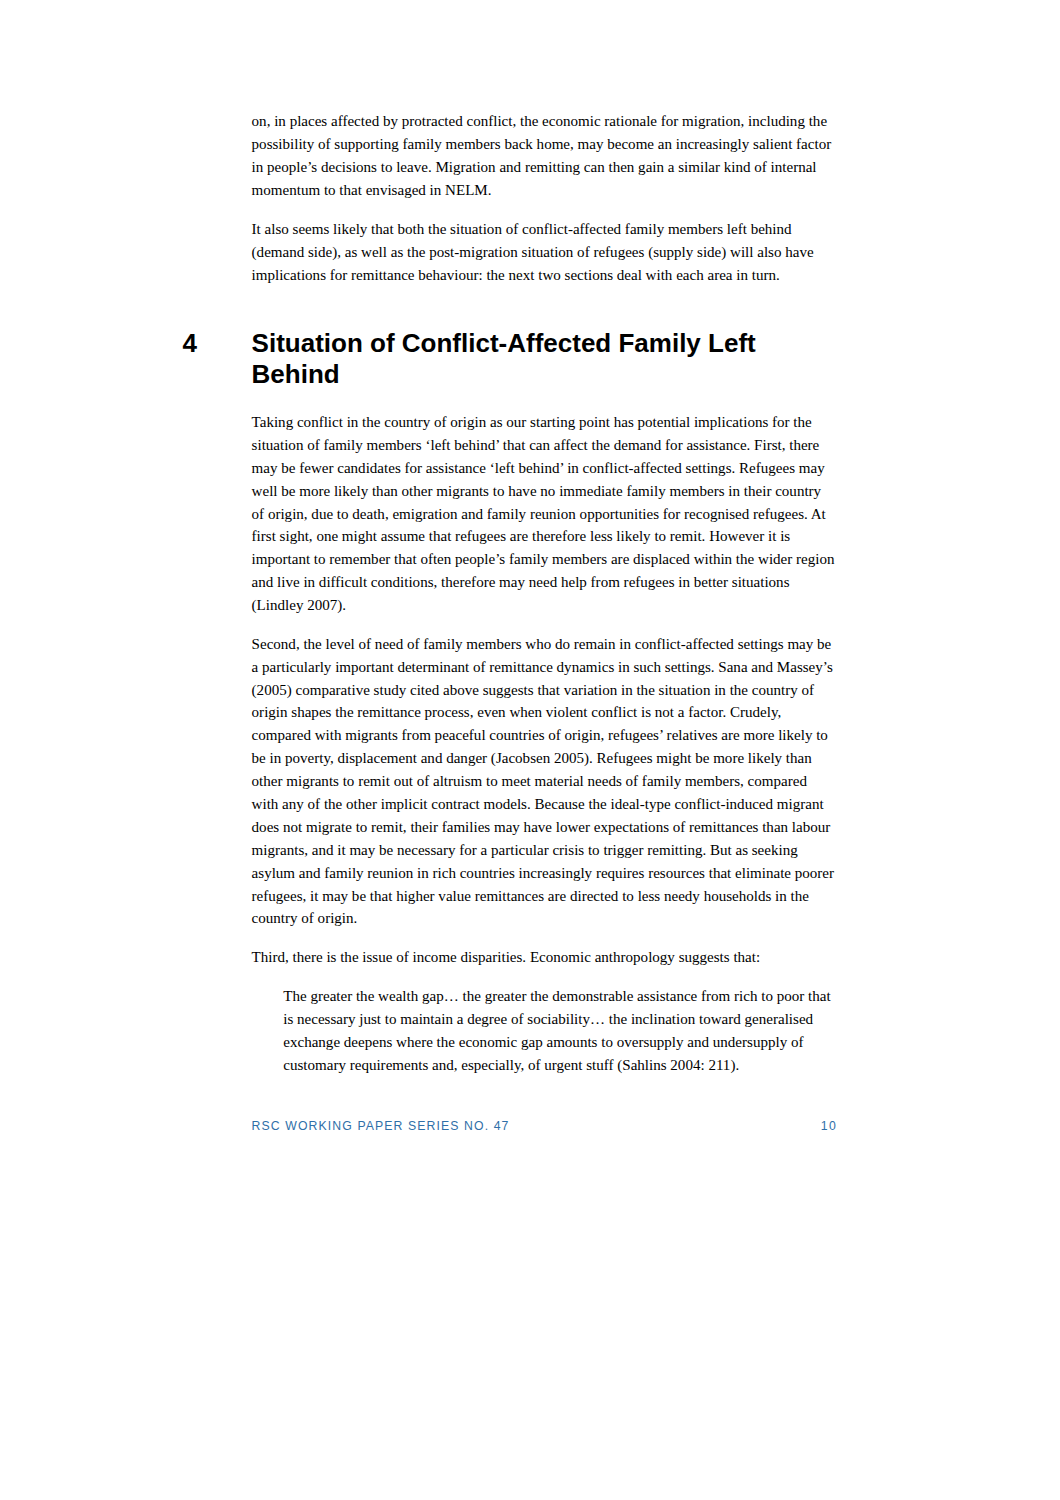on, in places affected by protracted conflict, the economic rationale for migration, including the possibility of supporting family members back home, may become an increasingly salient factor in people’s decisions to leave. Migration and remitting can then gain a similar kind of internal momentum to that envisaged in NELM.
It also seems likely that both the situation of conflict-affected family members left behind (demand side), as well as the post-migration situation of refugees (supply side) will also have implications for remittance behaviour: the next two sections deal with each area in turn.
4
Situation of Conflict-Affected Family Left Behind
Taking conflict in the country of origin as our starting point has potential implications for the situation of family members ‘left behind’ that can affect the demand for assistance. First, there may be fewer candidates for assistance ‘left behind’ in conflict-affected settings. Refugees may well be more likely than other migrants to have no immediate family members in their country of origin, due to death, emigration and family reunion opportunities for recognised refugees. At first sight, one might assume that refugees are therefore less likely to remit. However it is important to remember that often people’s family members are displaced within the wider region and live in difficult conditions, therefore may need help from refugees in better situations (Lindley 2007).
Second, the level of need of family members who do remain in conflict-affected settings may be a particularly important determinant of remittance dynamics in such settings. Sana and Massey’s (2005) comparative study cited above suggests that variation in the situation in the country of origin shapes the remittance process, even when violent conflict is not a factor. Crudely, compared with migrants from peaceful countries of origin, refugees’ relatives are more likely to be in poverty, displacement and danger (Jacobsen 2005). Refugees might be more likely than other migrants to remit out of altruism to meet material needs of family members, compared with any of the other implicit contract models. Because the ideal-type conflict-induced migrant does not migrate to remit, their families may have lower expectations of remittances than labour migrants, and it may be necessary for a particular crisis to trigger remitting. But as seeking asylum and family reunion in rich countries increasingly requires resources that eliminate poorer refugees, it may be that higher value remittances are directed to less needy households in the country of origin.
Third, there is the issue of income disparities. Economic anthropology suggests that:
The greater the wealth gap… the greater the demonstrable assistance from rich to poor that is necessary just to maintain a degree of sociability… the inclination toward generalised exchange deepens where the economic gap amounts to oversupply and undersupply of customary requirements and, especially, of urgent stuff (Sahlins 2004: 211).
RSC WORKING PAPER SERIES NO. 47
10